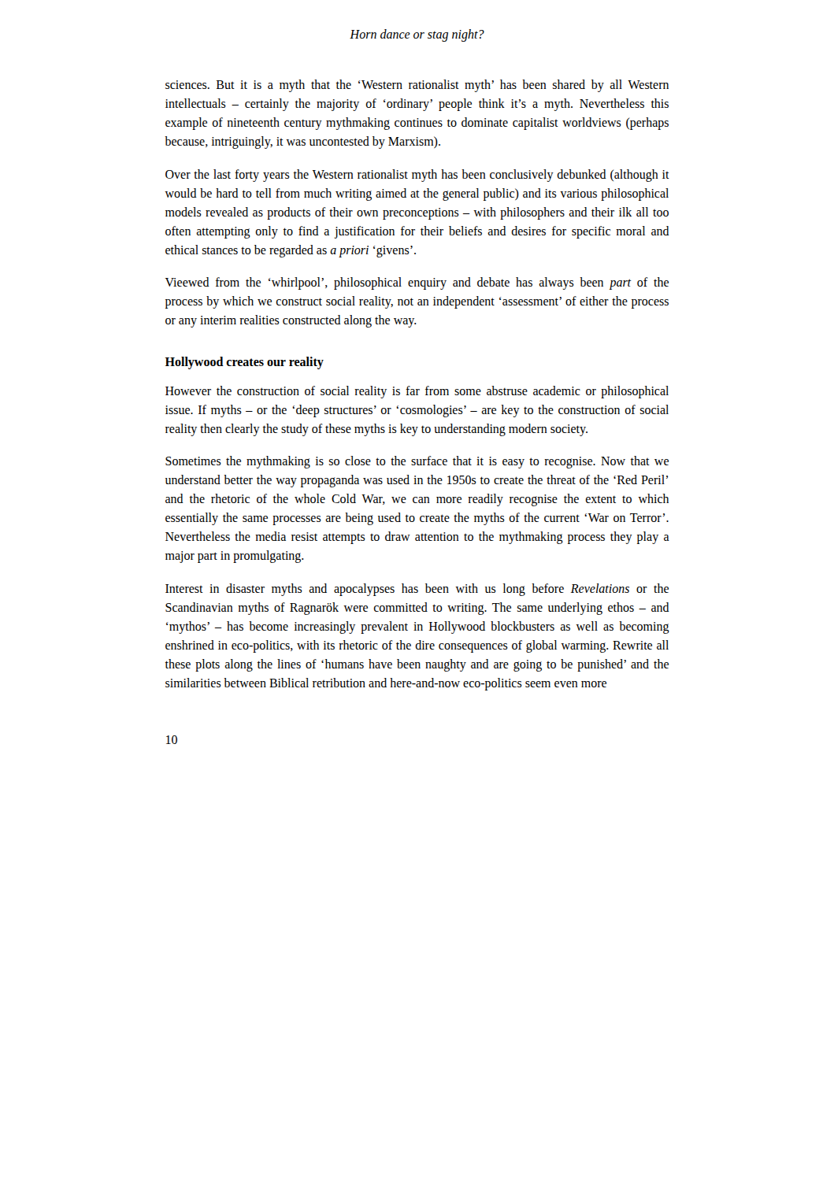Horn dance or stag night?
sciences. But it is a myth that the ‘Western rationalist myth’ has been shared by all Western intellectuals – certainly the majority of ‘ordinary’ people think it’s a myth. Nevertheless this example of nineteenth century mythmaking continues to dominate capitalist worldviews (perhaps because, intriguingly, it was uncontested by Marxism).
Over the last forty years the Western rationalist myth has been conclusively debunked (although it would be hard to tell from much writing aimed at the general public) and its various philosophical models revealed as products of their own preconceptions – with philosophers and their ilk all too often attempting only to find a justification for their beliefs and desires for specific moral and ethical stances to be regarded as a priori ‘givens’.
Vieewed from the ‘whirlpool’, philosophical enquiry and debate has always been part of the process by which we construct social reality, not an independent ‘assessment’ of either the process or any interim realities constructed along the way.
Hollywood creates our reality
However the construction of social reality is far from some abstruse academic or philosophical issue. If myths – or the ‘deep structures’ or ‘cosmologies’ – are key to the construction of social reality then clearly the study of these myths is key to understanding modern society.
Sometimes the mythmaking is so close to the surface that it is easy to recognise. Now that we understand better the way propaganda was used in the 1950s to create the threat of the ‘Red Peril’ and the rhetoric of the whole Cold War, we can more readily recognise the extent to which essentially the same processes are being used to create the myths of the current ‘War on Terror’. Nevertheless the media resist attempts to draw attention to the mythmaking process they play a major part in promulgating.
Interest in disaster myths and apocalypses has been with us long before Revelations or the Scandinavian myths of Ragnarök were committed to writing. The same underlying ethos – and ‘mythos’ – has become increasingly prevalent in Hollywood blockbusters as well as becoming enshrined in eco-politics, with its rhetoric of the dire consequences of global warming. Rewrite all these plots along the lines of ‘humans have been naughty and are going to be punished’ and the similarities between Biblical retribution and here-and-now eco-politics seem even more
10